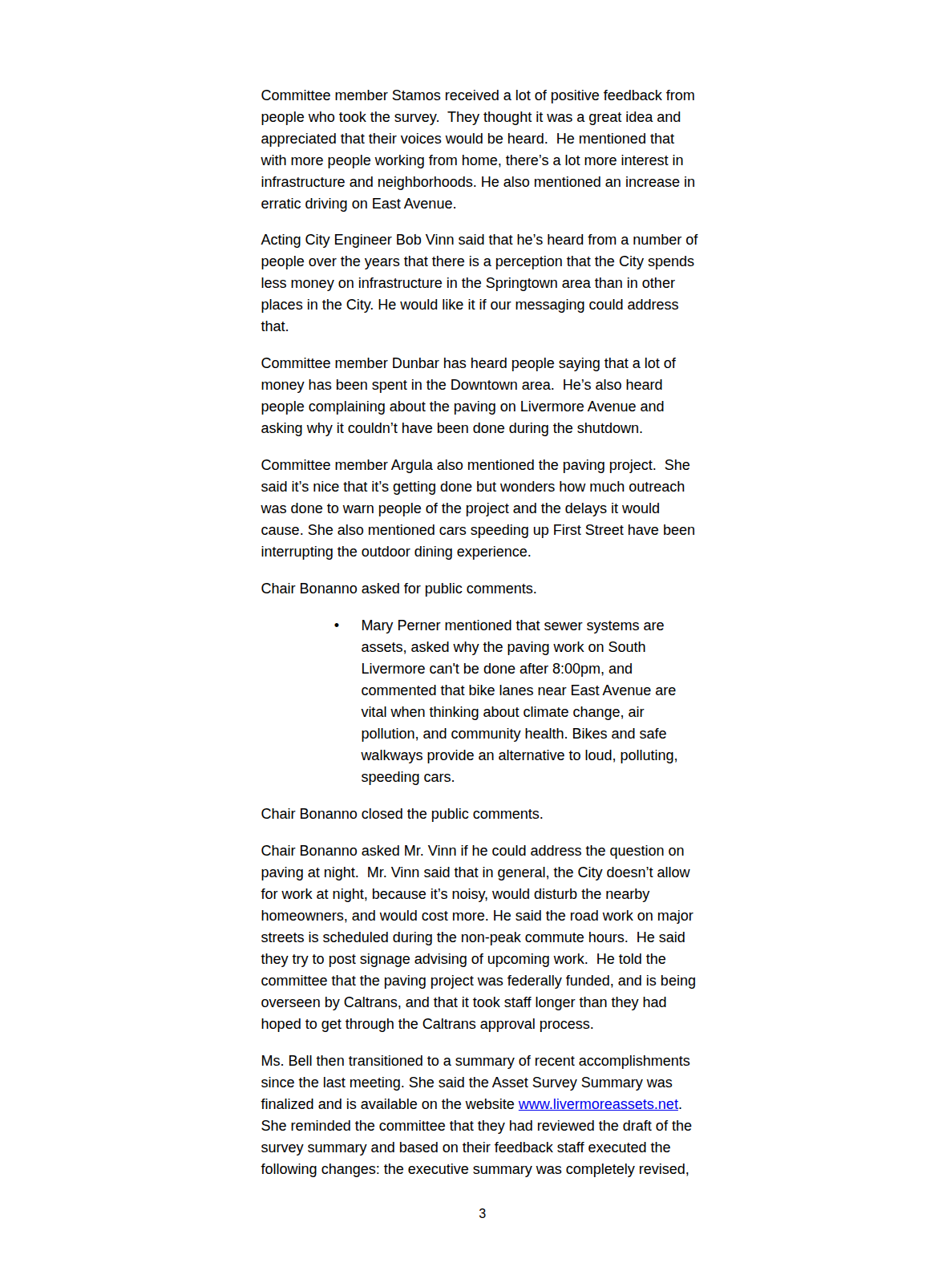Committee member Stamos received a lot of positive feedback from people who took the survey. They thought it was a great idea and appreciated that their voices would be heard. He mentioned that with more people working from home, there’s a lot more interest in infrastructure and neighborhoods. He also mentioned an increase in erratic driving on East Avenue.
Acting City Engineer Bob Vinn said that he’s heard from a number of people over the years that there is a perception that the City spends less money on infrastructure in the Springtown area than in other places in the City. He would like it if our messaging could address that.
Committee member Dunbar has heard people saying that a lot of money has been spent in the Downtown area. He’s also heard people complaining about the paving on Livermore Avenue and asking why it couldn’t have been done during the shutdown.
Committee member Argula also mentioned the paving project. She said it’s nice that it’s getting done but wonders how much outreach was done to warn people of the project and the delays it would cause. She also mentioned cars speeding up First Street have been interrupting the outdoor dining experience.
Chair Bonanno asked for public comments.
Mary Perner mentioned that sewer systems are assets, asked why the paving work on South Livermore can't be done after 8:00pm, and commented that bike lanes near East Avenue are vital when thinking about climate change, air pollution, and community health. Bikes and safe walkways provide an alternative to loud, polluting, speeding cars.
Chair Bonanno closed the public comments.
Chair Bonanno asked Mr. Vinn if he could address the question on paving at night. Mr. Vinn said that in general, the City doesn’t allow for work at night, because it’s noisy, would disturb the nearby homeowners, and would cost more. He said the road work on major streets is scheduled during the non-peak commute hours. He said they try to post signage advising of upcoming work. He told the committee that the paving project was federally funded, and is being overseen by Caltrans, and that it took staff longer than they had hoped to get through the Caltrans approval process.
Ms. Bell then transitioned to a summary of recent accomplishments since the last meeting. She said the Asset Survey Summary was finalized and is available on the website www.livermoreassets.net. She reminded the committee that they had reviewed the draft of the survey summary and based on their feedback staff executed the following changes: the executive summary was completely revised,
3